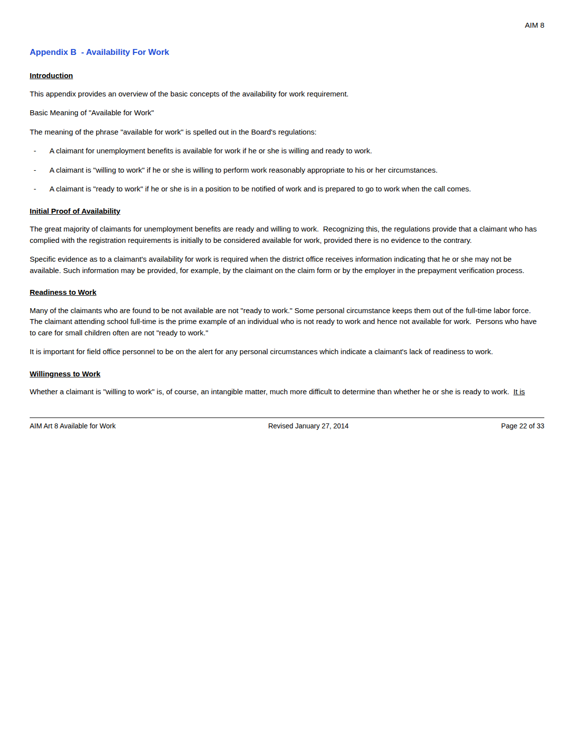AIM 8
Appendix B - Availability For Work
Introduction
This appendix provides an overview of the basic concepts of the availability for work requirement.
Basic Meaning of "Available for Work"
The meaning of the phrase "available for work" is spelled out in the Board's regulations:
A claimant for unemployment benefits is available for work if he or she is willing and ready to work.
A claimant is "willing to work" if he or she is willing to perform work reasonably appropriate to his or her circumstances.
A claimant is "ready to work" if he or she is in a position to be notified of work and is prepared to go to work when the call comes.
Initial Proof of Availability
The great majority of claimants for unemployment benefits are ready and willing to work. Recognizing this, the regulations provide that a claimant who has complied with the registration requirements is initially to be considered available for work, provided there is no evidence to the contrary.
Specific evidence as to a claimant's availability for work is required when the district office receives information indicating that he or she may not be available. Such information may be provided, for example, by the claimant on the claim form or by the employer in the prepayment verification process.
Readiness to Work
Many of the claimants who are found to be not available are not "ready to work." Some personal circumstance keeps them out of the full-time labor force. The claimant attending school full-time is the prime example of an individual who is not ready to work and hence not available for work. Persons who have to care for small children often are not "ready to work."
It is important for field office personnel to be on the alert for any personal circumstances which indicate a claimant's lack of readiness to work.
Willingness to Work
Whether a claimant is "willing to work" is, of course, an intangible matter, much more difficult to determine than whether he or she is ready to work. It is
AIM Art 8 Available for Work Revised January 27, 2014 Page 22 of 33